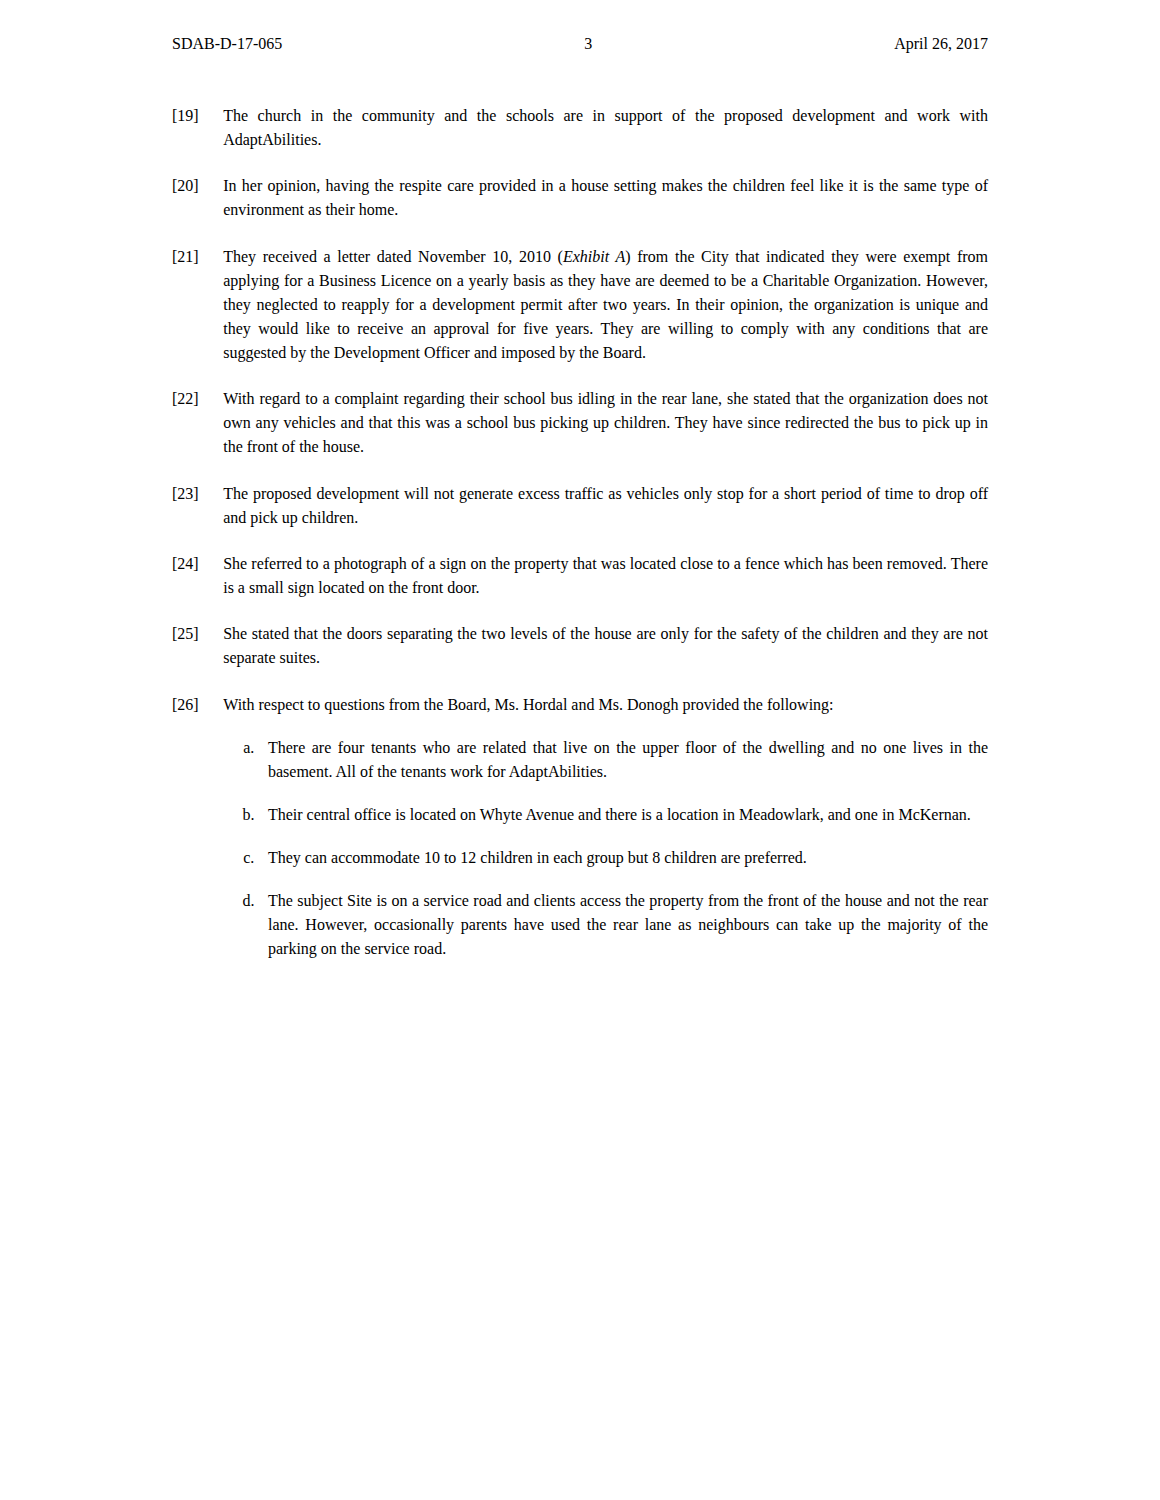SDAB-D-17-065 3 April 26, 2017
[19]
The church in the community and the schools are in support of the proposed development and work with AdaptAbilities.
[20]
In her opinion, having the respite care provided in a house setting makes the children feel like it is the same type of environment as their home.
[21]
They received a letter dated November 10, 2010 (Exhibit A) from the City that indicated they were exempt from applying for a Business Licence on a yearly basis as they have are deemed to be a Charitable Organization. However, they neglected to reapply for a development permit after two years. In their opinion, the organization is unique and they would like to receive an approval for five years. They are willing to comply with any conditions that are suggested by the Development Officer and imposed by the Board.
[22]
With regard to a complaint regarding their school bus idling in the rear lane, she stated that the organization does not own any vehicles and that this was a school bus picking up children. They have since redirected the bus to pick up in the front of the house.
[23]
The proposed development will not generate excess traffic as vehicles only stop for a short period of time to drop off and pick up children.
[24]
She referred to a photograph of a sign on the property that was located close to a fence which has been removed. There is a small sign located on the front door.
[25]
She stated that the doors separating the two levels of the house are only for the safety of the children and they are not separate suites.
[26]
With respect to questions from the Board, Ms. Hordal and Ms. Donogh provided the following:
There are four tenants who are related that live on the upper floor of the dwelling and no one lives in the basement. All of the tenants work for AdaptAbilities.
Their central office is located on Whyte Avenue and there is a location in Meadowlark, and one in McKernan.
They can accommodate 10 to 12 children in each group but 8 children are preferred.
The subject Site is on a service road and clients access the property from the front of the house and not the rear lane. However, occasionally parents have used the rear lane as neighbours can take up the majority of the parking on the service road.